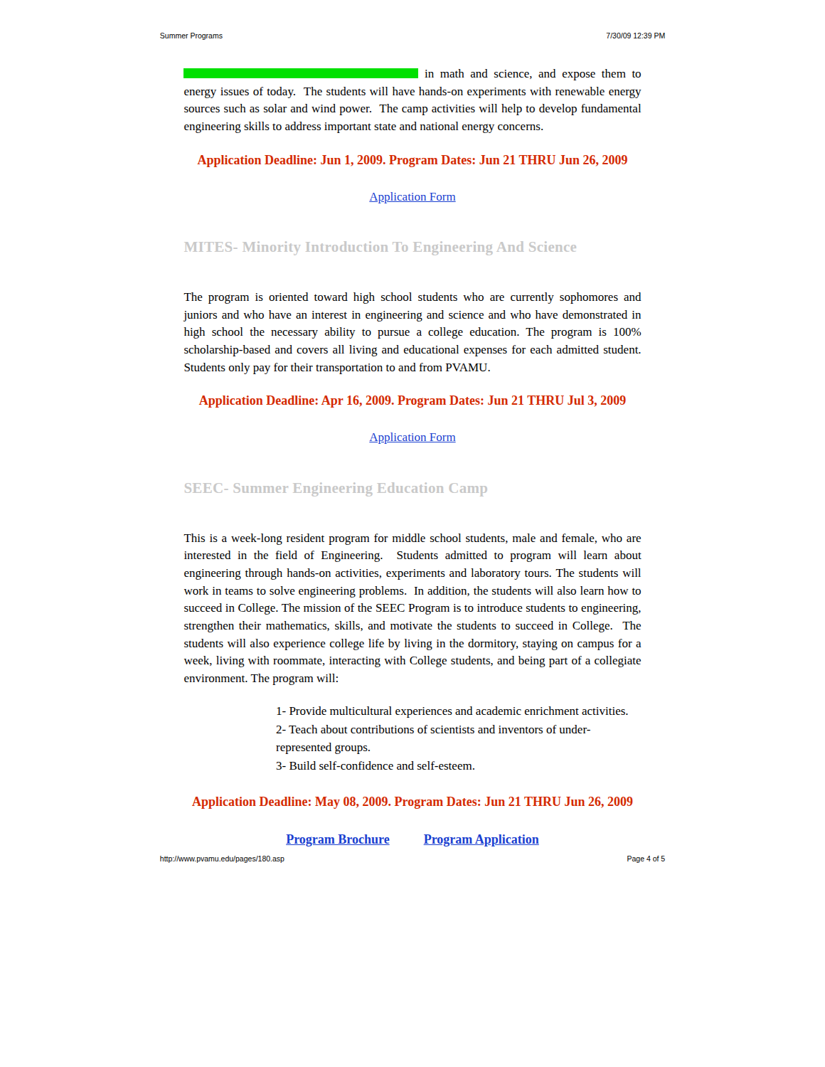Summer Programs 7/30/09 12:39 PM
in math and science, and expose them to energy issues of today. The students will have hands-on experiments with renewable energy sources such as solar and wind power. The camp activities will help to develop fundamental engineering skills to address important state and national energy concerns.
Application Deadline: Jun 1, 2009. Program Dates: Jun 21 THRU Jun 26, 2009
Application Form
MITES- Minority Introduction To Engineering And Science
The program is oriented toward high school students who are currently sophomores and juniors and who have an interest in engineering and science and who have demonstrated in high school the necessary ability to pursue a college education. The program is 100% scholarship-based and covers all living and educational expenses for each admitted student. Students only pay for their transportation to and from PVAMU.
Application Deadline: Apr 16, 2009. Program Dates: Jun 21 THRU Jul 3, 2009
Application Form
SEEC- Summer Engineering Education Camp
This is a week-long resident program for middle school students, male and female, who are interested in the field of Engineering. Students admitted to program will learn about engineering through hands-on activities, experiments and laboratory tours. The students will work in teams to solve engineering problems. In addition, the students will also learn how to succeed in College. The mission of the SEEC Program is to introduce students to engineering, strengthen their mathematics, skills, and motivate the students to succeed in College. The students will also experience college life by living in the dormitory, staying on campus for a week, living with roommate, interacting with College students, and being part of a collegiate environment. The program will:
1- Provide multicultural experiences and academic enrichment activities.
2- Teach about contributions of scientists and inventors of under-
represented groups.
3- Build self-confidence and self-esteem.
Application Deadline: May 08, 2009. Program Dates: Jun 21 THRU Jun 26, 2009
Program Brochure Program Application
http://www.pvamu.edu/pages/180.asp Page 4 of 5